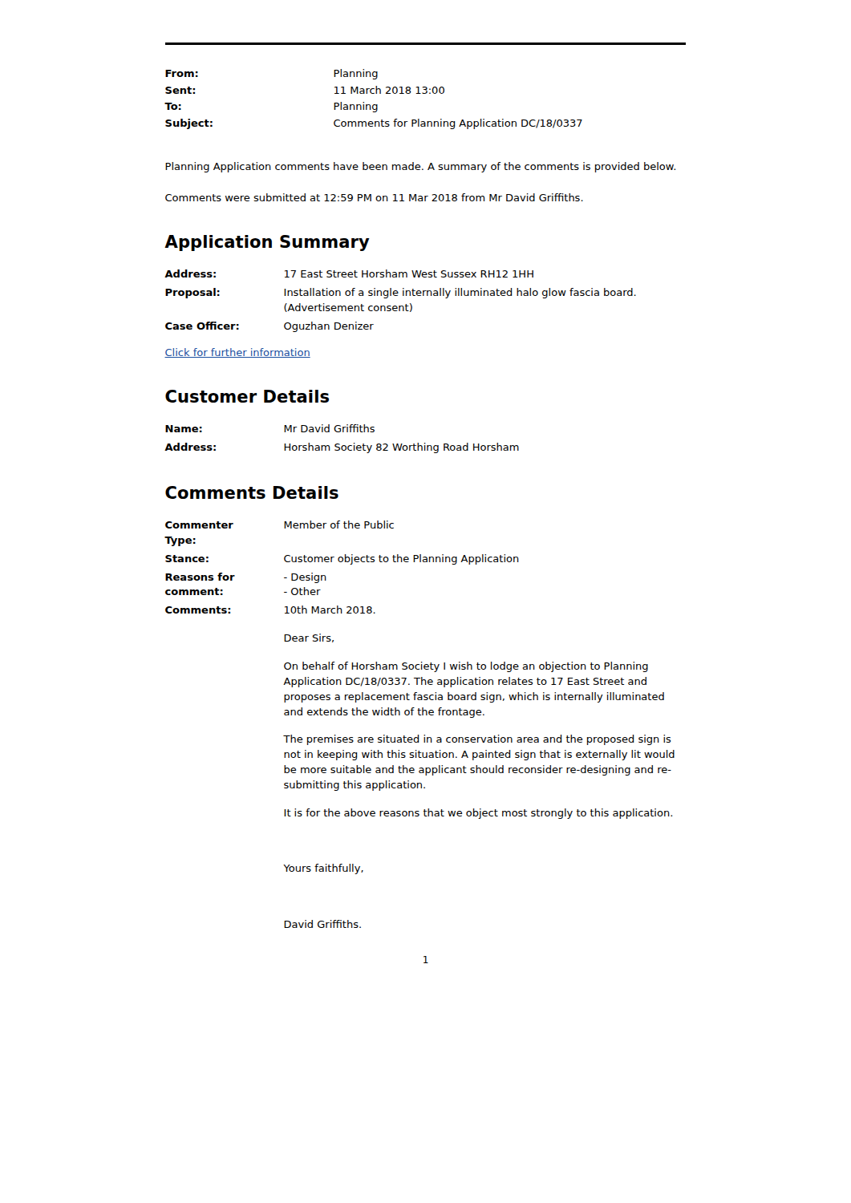| From: | Planning |
| Sent: | 11 March 2018 13:00 |
| To: | Planning |
| Subject: | Comments for Planning Application DC/18/0337 |
Planning Application comments have been made. A summary of the comments is provided below.
Comments were submitted at 12:59 PM on 11 Mar 2018 from Mr David Griffiths.
Application Summary
| Address: | 17 East Street Horsham West Sussex RH12 1HH |
| Proposal: | Installation of a single internally illuminated halo glow fascia board. (Advertisement consent) |
| Case Officer: | Oguzhan Denizer |
Click for further information
Customer Details
| Name: | Mr David Griffiths |
| Address: | Horsham Society 82 Worthing Road Horsham |
Comments Details
| Commenter Type: | Member of the Public |
| Stance: | Customer objects to the Planning Application |
| Reasons for comment: | - Design - Other |
| Comments: | 10th March 2018. Dear Sirs, On behalf of Horsham Society I wish to lodge an objection to Planning Application DC/18/0337. The application relates to 17 East Street and proposes a replacement fascia board sign, which is internally illuminated and extends the width of the frontage. The premises are situated in a conservation area and the proposed sign is not in keeping with this situation. A painted sign that is externally lit would be more suitable and the applicant should reconsider re-designing and re-submitting this application. It is for the above reasons that we object most strongly to this application. Yours faithfully, David Griffiths. |
1